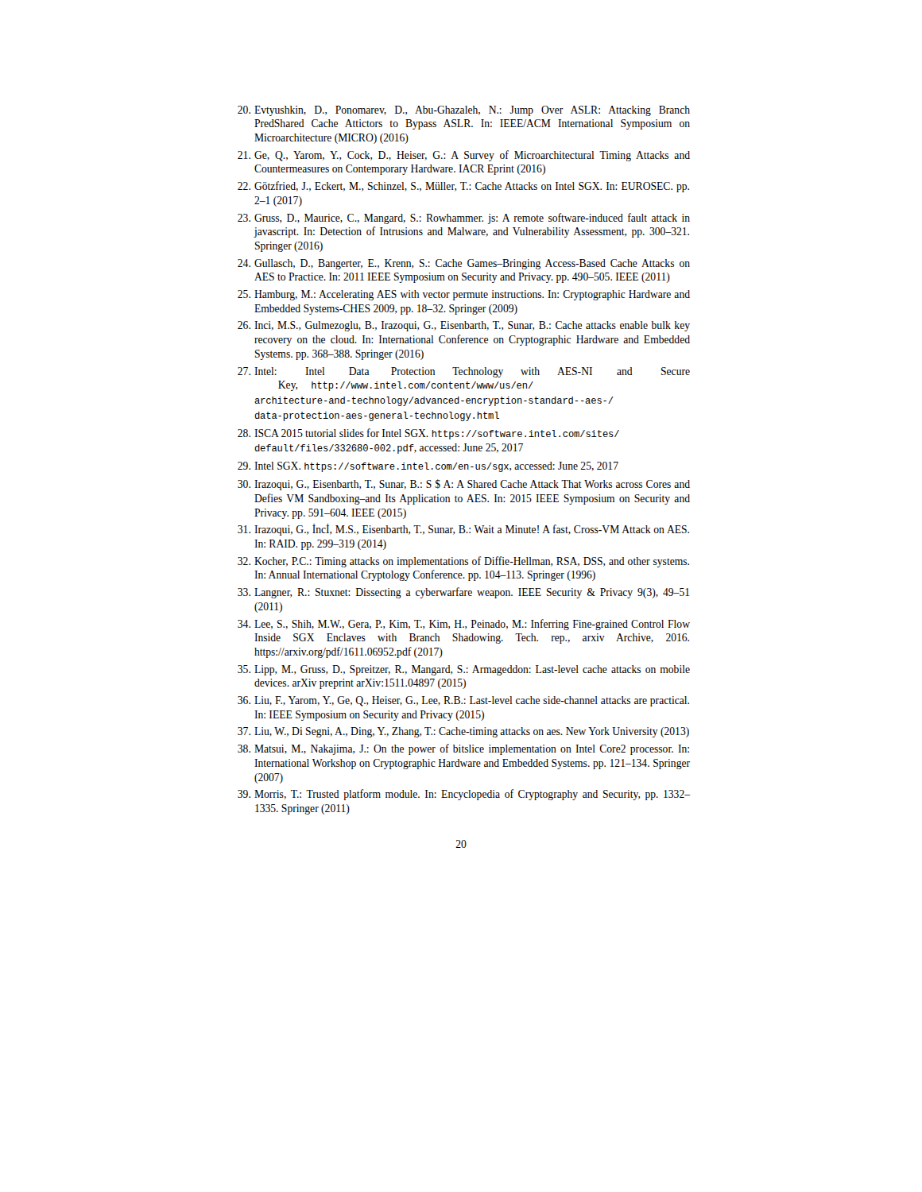20. Evtyushkin, D., Ponomarev, D., Abu-Ghazaleh, N.: Jump Over ASLR: Attacking Branch PredShared Cache Attictors to Bypass ASLR. In: IEEE/ACM International Symposium on Microarchitecture (MICRO) (2016)
21. Ge, Q., Yarom, Y., Cock, D., Heiser, G.: A Survey of Microarchitectural Timing Attacks and Countermeasures on Contemporary Hardware. IACR Eprint (2016)
22. Götzfried, J., Eckert, M., Schinzel, S., Müller, T.: Cache Attacks on Intel SGX. In: EUROSEC. pp. 2–1 (2017)
23. Gruss, D., Maurice, C., Mangard, S.: Rowhammer. js: A remote software-induced fault attack in javascript. In: Detection of Intrusions and Malware, and Vulnerability Assessment, pp. 300–321. Springer (2016)
24. Gullasch, D., Bangerter, E., Krenn, S.: Cache Games–Bringing Access-Based Cache Attacks on AES to Practice. In: 2011 IEEE Symposium on Security and Privacy. pp. 490–505. IEEE (2011)
25. Hamburg, M.: Accelerating AES with vector permute instructions. In: Cryptographic Hardware and Embedded Systems-CHES 2009, pp. 18–32. Springer (2009)
26. Inci, M.S., Gulmezoglu, B., Irazoqui, G., Eisenbarth, T., Sunar, B.: Cache attacks enable bulk key recovery on the cloud. In: International Conference on Cryptographic Hardware and Embedded Systems. pp. 368–388. Springer (2016)
27. Intel: Intel Data Protection Technology with AES-NI and Secure Key, http://www.intel.com/content/www/us/en/
architecture-and-technology/advanced-encryption-standard--aes-/
data-protection-aes-general-technology.html
28. ISCA 2015 tutorial slides for Intel SGX. https://software.intel.com/sites/
default/files/332680-002.pdf, accessed: June 25, 2017
29. Intel SGX. https://software.intel.com/en-us/sgx, accessed: June 25, 2017
30. Irazoqui, G., Eisenbarth, T., Sunar, B.: S $ A: A Shared Cache Attack That Works across Cores and Defies VM Sandboxing–and Its Application to AES. In: 2015 IEEE Symposium on Security and Privacy. pp. 591–604. IEEE (2015)
31. Irazoqui, G., İncİ, M.S., Eisenbarth, T., Sunar, B.: Wait a Minute! A fast, Cross-VM Attack on AES. In: RAID. pp. 299–319 (2014)
32. Kocher, P.C.: Timing attacks on implementations of Diffie-Hellman, RSA, DSS, and other systems. In: Annual International Cryptology Conference. pp. 104–113. Springer (1996)
33. Langner, R.: Stuxnet: Dissecting a cyberwarfare weapon. IEEE Security & Privacy 9(3), 49–51 (2011)
34. Lee, S., Shih, M.W., Gera, P., Kim, T., Kim, H., Peinado, M.: Inferring Fine-grained Control Flow Inside SGX Enclaves with Branch Shadowing. Tech. rep., arxiv Archive, 2016. https://arxiv.org/pdf/1611.06952.pdf (2017)
35. Lipp, M., Gruss, D., Spreitzer, R., Mangard, S.: Armageddon: Last-level cache attacks on mobile devices. arXiv preprint arXiv:1511.04897 (2015)
36. Liu, F., Yarom, Y., Ge, Q., Heiser, G., Lee, R.B.: Last-level cache side-channel attacks are practical. In: IEEE Symposium on Security and Privacy (2015)
37. Liu, W., Di Segni, A., Ding, Y., Zhang, T.: Cache-timing attacks on aes. New York University (2013)
38. Matsui, M., Nakajima, J.: On the power of bitslice implementation on Intel Core2 processor. In: International Workshop on Cryptographic Hardware and Embedded Systems. pp. 121–134. Springer (2007)
39. Morris, T.: Trusted platform module. In: Encyclopedia of Cryptography and Security, pp. 1332–1335. Springer (2011)
20